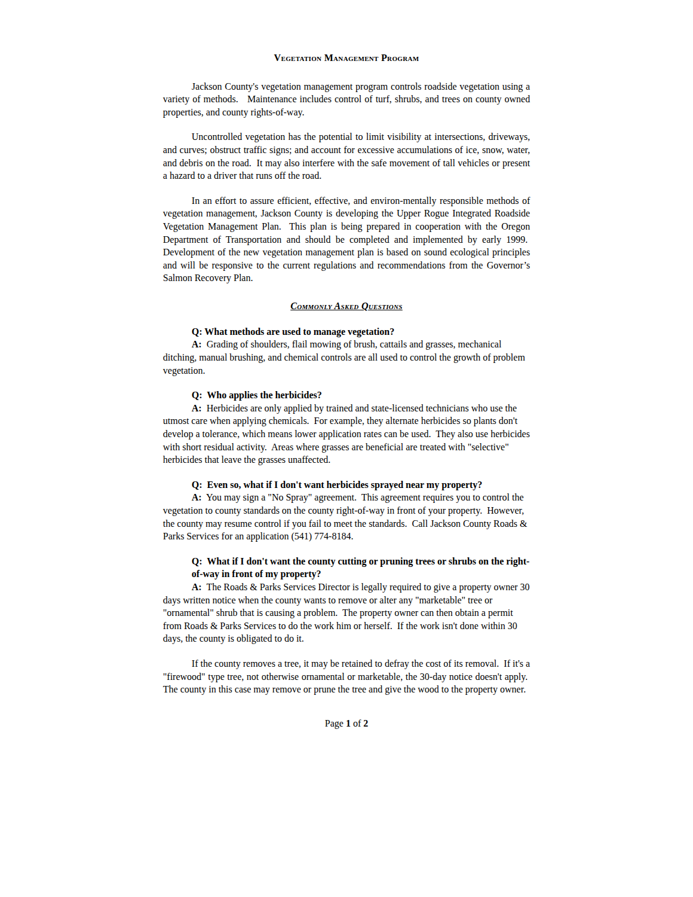Vegetation Management Program
Jackson County's vegetation management program controls roadside vegetation using a variety of methods. Maintenance includes control of turf, shrubs, and trees on county owned properties, and county rights-of-way.
Uncontrolled vegetation has the potential to limit visibility at intersections, driveways, and curves; obstruct traffic signs; and account for excessive accumulations of ice, snow, water, and debris on the road. It may also interfere with the safe movement of tall vehicles or present a hazard to a driver that runs off the road.
In an effort to assure efficient, effective, and environ-mentally responsible methods of vegetation management, Jackson County is developing the Upper Rogue Integrated Roadside Vegetation Management Plan. This plan is being prepared in cooperation with the Oregon Department of Transportation and should be completed and implemented by early 1999. Development of the new vegetation management plan is based on sound ecological principles and will be responsive to the current regulations and recommendations from the Governor’s Salmon Recovery Plan.
Commonly Asked Questions
Q: What methods are used to manage vegetation?
A: Grading of shoulders, flail mowing of brush, cattails and grasses, mechanical ditching, manual brushing, and chemical controls are all used to control the growth of problem vegetation.
Q: Who applies the herbicides?
A: Herbicides are only applied by trained and state-licensed technicians who use the utmost care when applying chemicals. For example, they alternate herbicides so plants don't develop a tolerance, which means lower application rates can be used. They also use herbicides with short residual activity. Areas where grasses are beneficial are treated with "selective" herbicides that leave the grasses unaffected.
Q: Even so, what if I don't want herbicides sprayed near my property?
A: You may sign a "No Spray" agreement. This agreement requires you to control the vegetation to county standards on the county right-of-way in front of your property. However, the county may resume control if you fail to meet the standards. Call Jackson County Roads & Parks Services for an application (541) 774-8184.
Q: What if I don't want the county cutting or pruning trees or shrubs on the right-of-way in front of my property?
A: The Roads & Parks Services Director is legally required to give a property owner 30 days written notice when the county wants to remove or alter any "marketable" tree or "ornamental" shrub that is causing a problem. The property owner can then obtain a permit from Roads & Parks Services to do the work him or herself. If the work isn't done within 30 days, the county is obligated to do it.
If the county removes a tree, it may be retained to defray the cost of its removal. If it's a "firewood" type tree, not otherwise ornamental or marketable, the 30-day notice doesn't apply. The county in this case may remove or prune the tree and give the wood to the property owner.
Page 1 of 2